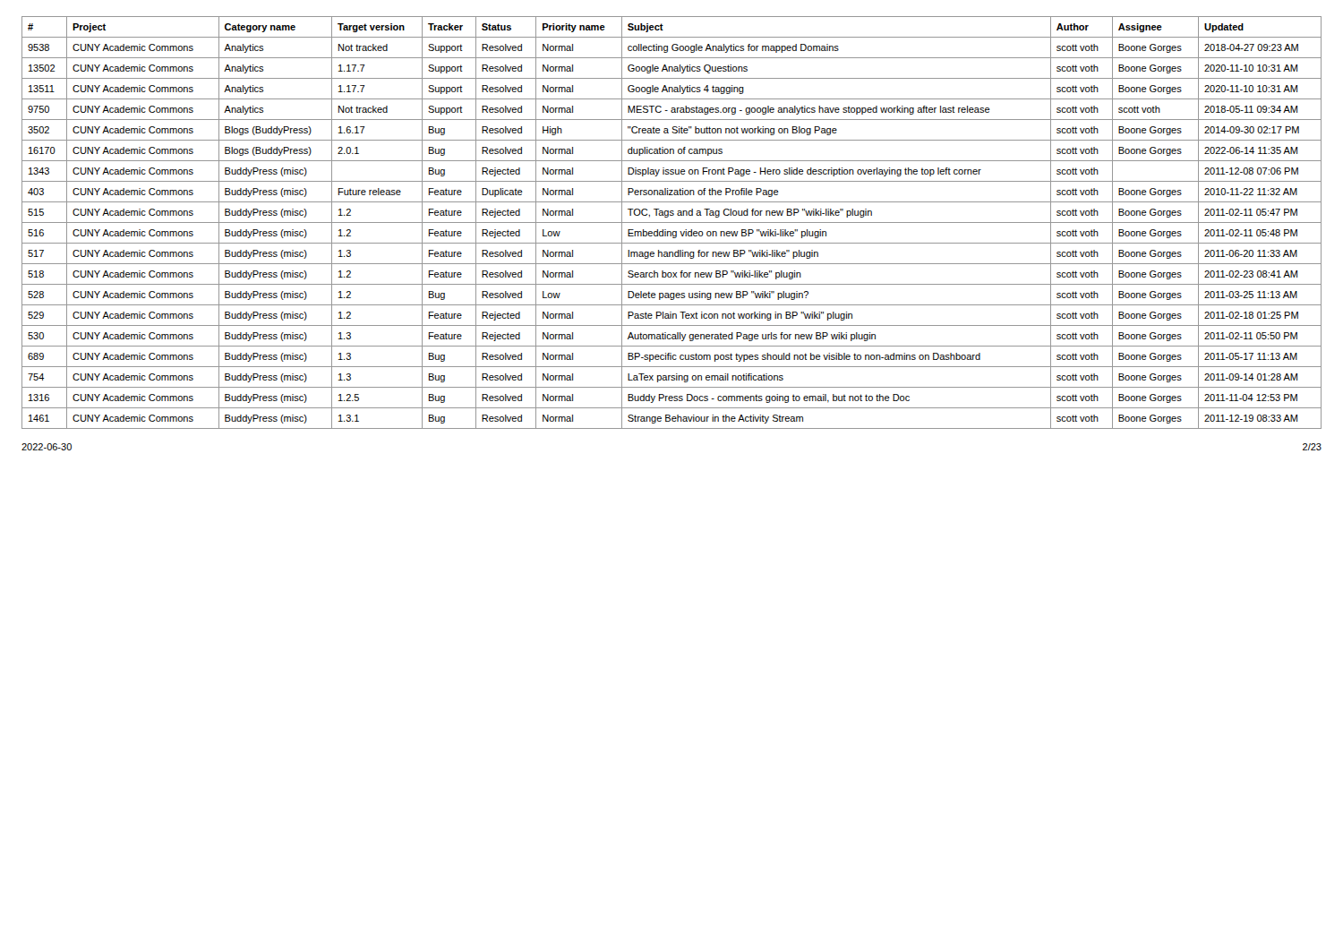| # | Project | Category name | Target version | Tracker | Status | Priority name | Subject | Author | Assignee | Updated |
| --- | --- | --- | --- | --- | --- | --- | --- | --- | --- | --- |
| 9538 | CUNY Academic Commons | Analytics | Not tracked | Support | Resolved | Normal | collecting Google Analytics for mapped Domains | scott voth | Boone Gorges | 2018-04-27 09:23 AM |
| 13502 | CUNY Academic Commons | Analytics | 1.17.7 | Support | Resolved | Normal | Google Analytics Questions | scott voth | Boone Gorges | 2020-11-10 10:31 AM |
| 13511 | CUNY Academic Commons | Analytics | 1.17.7 | Support | Resolved | Normal | Google Analytics 4 tagging | scott voth | Boone Gorges | 2020-11-10 10:31 AM |
| 9750 | CUNY Academic Commons | Analytics | Not tracked | Support | Resolved | Normal | MESTC - arabstages.org - google analytics have stopped working after last release | scott voth | scott voth | 2018-05-11 09:34 AM |
| 3502 | CUNY Academic Commons | Blogs (BuddyPress) | 1.6.17 | Bug | Resolved | High | "Create a Site" button not working on Blog Page | scott voth | Boone Gorges | 2014-09-30 02:17 PM |
| 16170 | CUNY Academic Commons | Blogs (BuddyPress) | 2.0.1 | Bug | Resolved | Normal | duplication of campus | scott voth | Boone Gorges | 2022-06-14 11:35 AM |
| 1343 | CUNY Academic Commons | BuddyPress (misc) | | Bug | Rejected | Normal | Display issue on Front Page - Hero slide description overlaying the top left corner | scott voth | | 2011-12-08 07:06 PM |
| 403 | CUNY Academic Commons | BuddyPress (misc) | Future release | Feature | Duplicate | Normal | Personalization of the Profile Page | scott voth | Boone Gorges | 2010-11-22 11:32 AM |
| 515 | CUNY Academic Commons | BuddyPress (misc) | 1.2 | Feature | Rejected | Normal | TOC, Tags and a Tag Cloud for new BP "wiki-like" plugin | scott voth | Boone Gorges | 2011-02-11 05:47 PM |
| 516 | CUNY Academic Commons | BuddyPress (misc) | 1.2 | Feature | Rejected | Low | Embedding video on new BP "wiki-like" plugin | scott voth | Boone Gorges | 2011-02-11 05:48 PM |
| 517 | CUNY Academic Commons | BuddyPress (misc) | 1.3 | Feature | Resolved | Normal | Image handling for new BP "wiki-like" plugin | scott voth | Boone Gorges | 2011-06-20 11:33 AM |
| 518 | CUNY Academic Commons | BuddyPress (misc) | 1.2 | Feature | Resolved | Normal | Search box for new BP "wiki-like" plugin | scott voth | Boone Gorges | 2011-02-23 08:41 AM |
| 528 | CUNY Academic Commons | BuddyPress (misc) | 1.2 | Bug | Resolved | Low | Delete pages using new BP "wiki" plugin? | scott voth | Boone Gorges | 2011-03-25 11:13 AM |
| 529 | CUNY Academic Commons | BuddyPress (misc) | 1.2 | Feature | Rejected | Normal | Paste Plain Text icon not working in BP "wiki" plugin | scott voth | Boone Gorges | 2011-02-18 01:25 PM |
| 530 | CUNY Academic Commons | BuddyPress (misc) | 1.3 | Feature | Rejected | Normal | Automatically generated Page urls for new BP wiki plugin | scott voth | Boone Gorges | 2011-02-11 05:50 PM |
| 689 | CUNY Academic Commons | BuddyPress (misc) | 1.3 | Bug | Resolved | Normal | BP-specific custom post types should not be visible to non-admins on Dashboard | scott voth | Boone Gorges | 2011-05-17 11:13 AM |
| 754 | CUNY Academic Commons | BuddyPress (misc) | 1.3 | Bug | Resolved | Normal | LaTex parsing on email notifications | scott voth | Boone Gorges | 2011-09-14 01:28 AM |
| 1316 | CUNY Academic Commons | BuddyPress (misc) | 1.2.5 | Bug | Resolved | Normal | Buddy Press Docs - comments going to email, but not to the Doc | scott voth | Boone Gorges | 2011-11-04 12:53 PM |
| 1461 | CUNY Academic Commons | BuddyPress (misc) | 1.3.1 | Bug | Resolved | Normal | Strange Behaviour in the Activity Stream | scott voth | Boone Gorges | 2011-12-19 08:33 AM |
2022-06-30 2/23